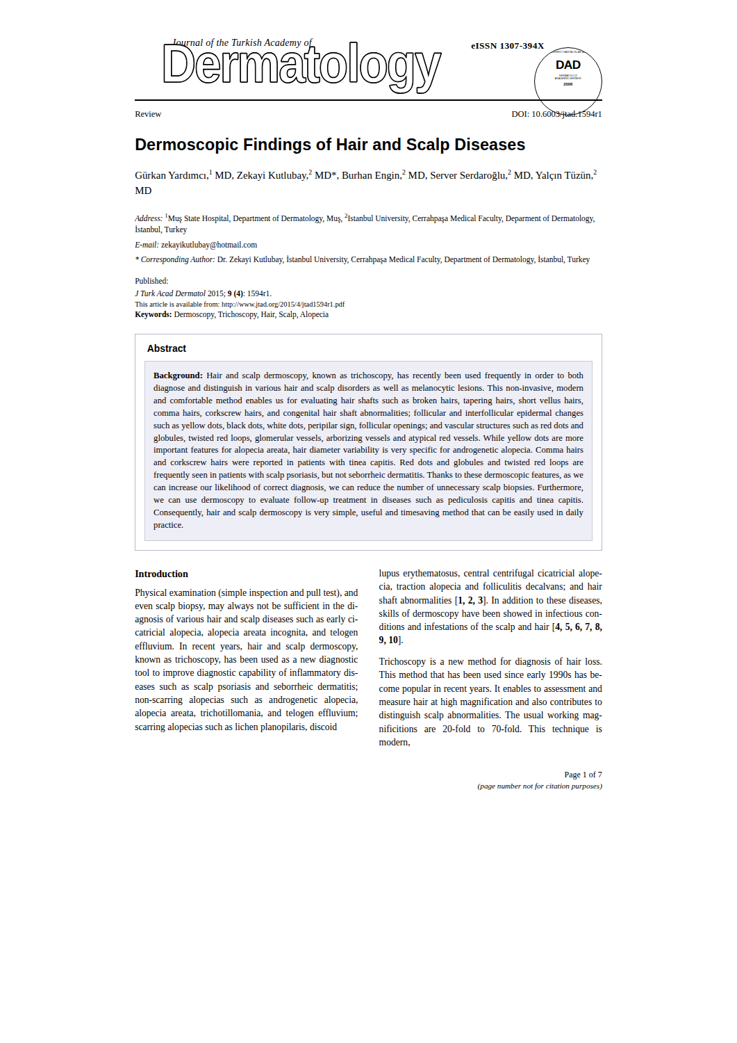eISSN 1307-394X
Journal of the Turkish Academy of
Dermatology
DERİ VE ZÜHREVİ HASTALIKLAR AKADEMİSİ
DAD
DERMATOLOJİ
AKADEMİSİ DERNEĞİ
2006
Review
DOI: 10.6003/jtad.1594r1
Dermoscopic Findings of Hair and Scalp Diseases
Gürkan Yardımcı,1 MD, Zekayi Kutlubay,2 MD*, Burhan Engin,2 MD, Server Serdaroğlu,2 MD, Yalçın Tüzün,2 MD
Address: 1Muş State Hospital, Department of Dermatology, Muş, 2Istanbul University, Cerrahpaşa Medical Faculty, Deparment of Dermatology, İstanbul, Turkey
E-mail: zekayikutlubay@hotmail.com
* Corresponding Author: Dr. Zekayi Kutlubay, İstanbul University, Cerrahpaşa Medical Faculty, Department of Dermatology, İstanbul, Turkey
Published:
J Turk Acad Dermatol 2015; 9 (4): 1594r1.
This article is available from: http://www.jtad.org/2015/4/jtad1594r1.pdf
Keywords: Dermoscopy, Trichoscopy, Hair, Scalp, Alopecia
Abstract
Background: Hair and scalp dermoscopy, known as trichoscopy, has recently been used frequently in order to both diagnose and distinguish in various hair and scalp disorders as well as melanocytic lesions. This non-invasive, modern and comfortable method enables us for evaluating hair shafts such as broken hairs, tapering hairs, short vellus hairs, comma hairs, corkscrew hairs, and congenital hair shaft abnormalities; follicular and interfollicular epidermal changes such as yellow dots, black dots, white dots, peripilar sign, follicular openings; and vascular structures such as red dots and globules, twisted red loops, glomerular vessels, arborizing vessels and atypical red vessels. While yellow dots are more important features for alopecia areata, hair diameter variability is very specific for androgenetic alopecia. Comma hairs and corkscrew hairs were reported in patients with tinea capitis. Red dots and globules and twisted red loops are frequently seen in patients with scalp psoriasis, but not seborrheic dermatitis. Thanks to these dermoscopic features, as we can increase our likelihood of correct diagnosis, we can reduce the number of unnecessary scalp biopsies. Furthermore, we can use dermoscopy to evaluate follow-up treatment in diseases such as pediculosis capitis and tinea capitis. Consequently, hair and scalp dermoscopy is very simple, useful and timesaving method that can be easily used in daily practice.
Introduction
Physical examination (simple inspection and pull test), and even scalp biopsy, may always not be sufficient in the diagnosis of various hair and scalp diseases such as early cicatricial alopecia, alopecia areata incognita, and telogen effluvium. In recent years, hair and scalp dermoscopy, known as trichoscopy, has been used as a new diagnostic tool to improve diagnostic capability of inflammatory diseases such as scalp psoriasis and seborrheic dermatitis; non-scarring alopecias such as androgenetic alopecia, alopecia areata, trichotillomania, and telogen effluvium; scarring alopecias such as lichen planopilaris, discoid
lupus erythematosus, central centrifugal cicatricial alopecia, traction alopecia and folliculitis decalvans; and hair shaft abnormalities [1, 2, 3]. In addition to these diseases, skills of dermoscopy have been showed in infectious conditions and infestations of the scalp and hair [4, 5, 6, 7, 8, 9, 10].
Trichoscopy is a new method for diagnosis of hair loss. This method that has been used since early 1990s has become popular in recent years. It enables to assessment and measure hair at high magnification and also contributes to distinguish scalp abnormalities. The usual working magnificitions are 20-fold to 70-fold. This technique is modern,
Page 1 of 7
(page number not for citation purposes)